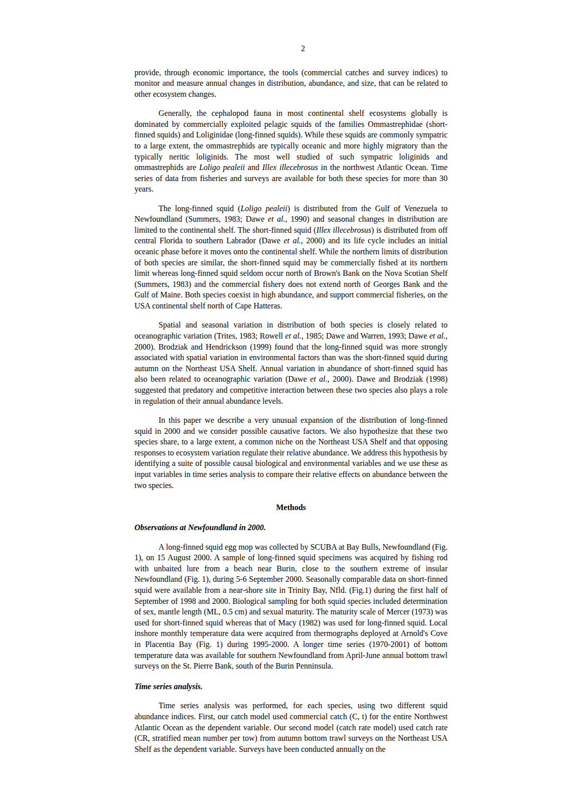2
provide, through economic importance, the tools (commercial catches and survey indices) to monitor and measure annual changes in distribution, abundance, and size, that can be related to other ecosystem changes.
Generally, the cephalopod fauna in most continental shelf ecosystems globally is dominated by commercially exploited pelagic squids of the families Ommastrephidae (short-finned squids) and Loliginidae (long-finned squids). While these squids are commonly sympatric to a large extent, the ommastrephids are typically oceanic and more highly migratory than the typically neritic loliginids. The most well studied of such sympatric loliginids and ommastrephids are Loligo pealeii and Illex illecebrosus in the northwest Atlantic Ocean. Time series of data from fisheries and surveys are available for both these species for more than 30 years.
The long-finned squid (Loligo pealeii) is distributed from the Gulf of Venezuela to Newfoundland (Summers, 1983; Dawe et al., 1990) and seasonal changes in distribution are limited to the continental shelf. The short-finned squid (Illex illecebrosus) is distributed from off central Florida to southern Labrador (Dawe et al., 2000) and its life cycle includes an initial oceanic phase before it moves onto the continental shelf. While the northern limits of distribution of both species are similar, the short-finned squid may be commercially fished at its northern limit whereas long-finned squid seldom occur north of Brown's Bank on the Nova Scotian Shelf (Summers, 1983) and the commercial fishery does not extend north of Georges Bank and the Gulf of Maine. Both species coexist in high abundance, and support commercial fisheries, on the USA continental shelf north of Cape Hatteras.
Spatial and seasonal variation in distribution of both species is closely related to oceanographic variation (Trites, 1983; Rowell et al., 1985; Dawe and Warren, 1993; Dawe et al., 2000). Brodziak and Hendrickson (1999) found that the long-finned squid was more strongly associated with spatial variation in environmental factors than was the short-finned squid during autumn on the Northeast USA Shelf. Annual variation in abundance of short-finned squid has also been related to oceanographic variation (Dawe et al., 2000). Dawe and Brodziak (1998) suggested that predatory and competitive interaction between these two species also plays a role in regulation of their annual abundance levels.
In this paper we describe a very unusual expansion of the distribution of long-finned squid in 2000 and we consider possible causative factors. We also hypothesize that these two species share, to a large extent, a common niche on the Northeast USA Shelf and that opposing responses to ecosystem variation regulate their relative abundance. We address this hypothesis by identifying a suite of possible causal biological and environmental variables and we use these as input variables in time series analysis to compare their relative effects on abundance between the two species.
Methods
Observations at Newfoundland in 2000.
A long-finned squid egg mop was collected by SCUBA at Bay Bulls, Newfoundland (Fig. 1), on 15 August 2000. A sample of long-finned squid specimens was acquired by fishing rod with unbaited lure from a beach near Burin, close to the southern extreme of insular Newfoundland (Fig. 1), during 5-6 September 2000. Seasonally comparable data on short-finned squid were available from a near-shore site in Trinity Bay, Nfld. (Fig.1) during the first half of September of 1998 and 2000. Biological sampling for both squid species included determination of sex, mantle length (ML, 0.5 cm) and sexual maturity. The maturity scale of Mercer (1973) was used for short-finned squid whereas that of Macy (1982) was used for long-finned squid. Local inshore monthly temperature data were acquired from thermographs deployed at Arnold's Cove in Placentia Bay (Fig. 1) during 1995-2000. A longer time series (1970-2001) of bottom temperature data was available for southern Newfoundland from April-June annual bottom trawl surveys on the St. Pierre Bank, south of the Burin Penninsula.
Time series analysis.
Time series analysis was performed, for each species, using two different squid abundance indices. First, our catch model used commercial catch (C, t) for the entire Northwest Atlantic Ocean as the dependent variable. Our second model (catch rate model) used catch rate (CR, stratified mean number per tow) from autumn bottom trawl surveys on the Northeast USA Shelf as the dependent variable. Surveys have been conducted annually on the